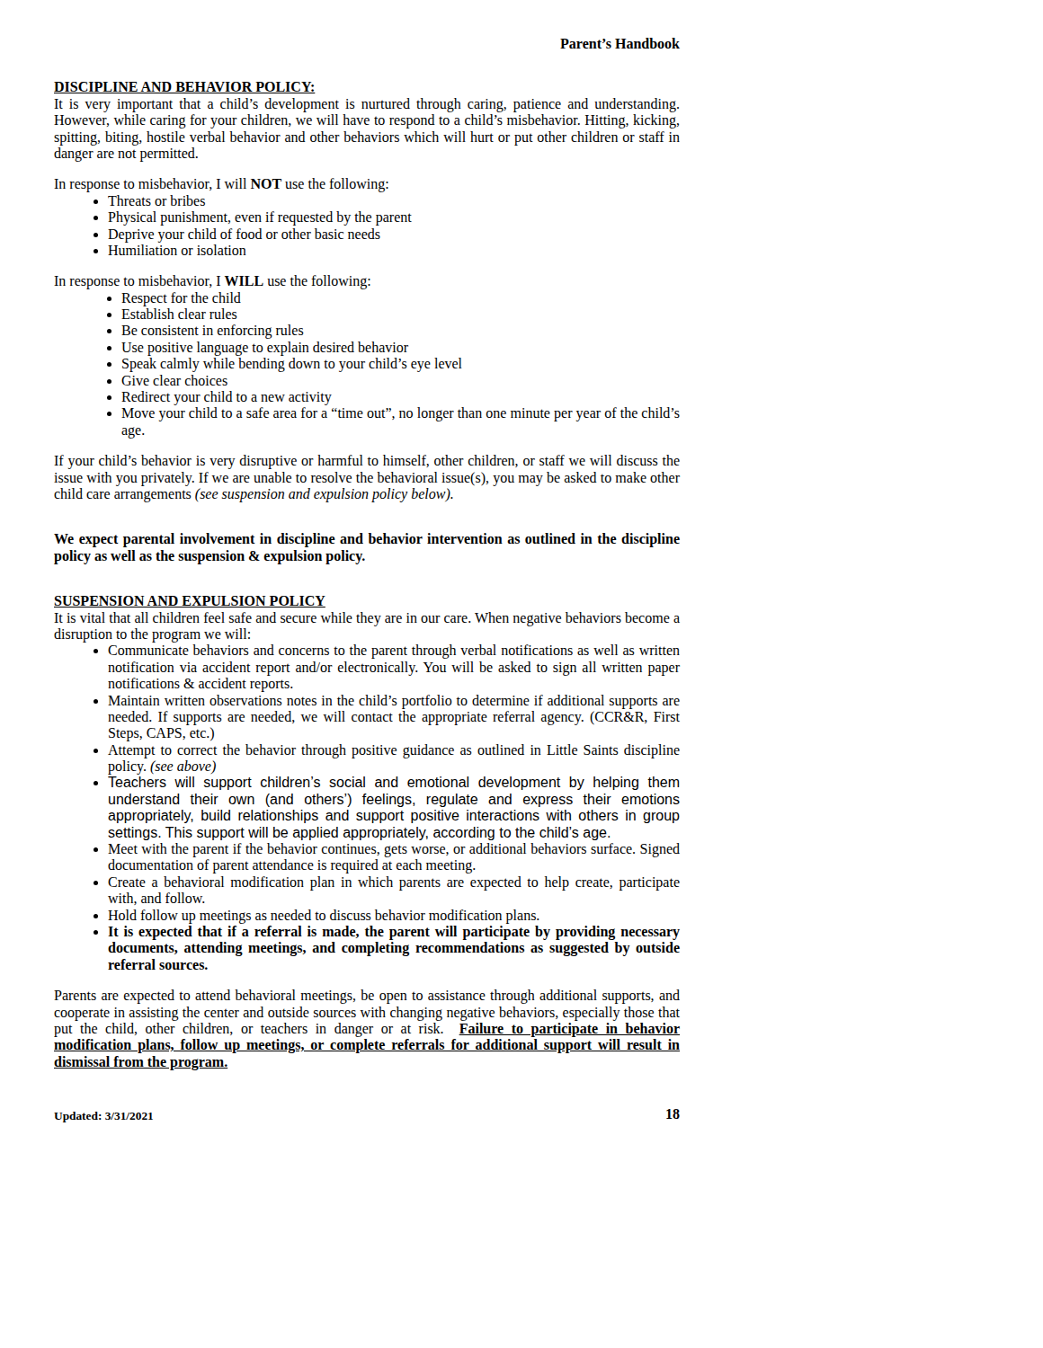Parent’s Handbook
DISCIPLINE AND BEHAVIOR POLICY:
It is very important that a child’s development is nurtured through caring, patience and understanding. However, while caring for your children, we will have to respond to a child’s misbehavior. Hitting, kicking, spitting, biting, hostile verbal behavior and other behaviors which will hurt or put other children or staff in danger are not permitted.
In response to misbehavior, I will NOT use the following:
Threats or bribes
Physical punishment, even if requested by the parent
Deprive your child of food or other basic needs
Humiliation or isolation
In response to misbehavior, I WILL use the following:
Respect for the child
Establish clear rules
Be consistent in enforcing rules
Use positive language to explain desired behavior
Speak calmly while bending down to your child’s eye level
Give clear choices
Redirect your child to a new activity
Move your child to a safe area for a “time out”, no longer than one minute per year of the child’s age.
If your child’s behavior is very disruptive or harmful to himself, other children, or staff we will discuss the issue with you privately. If we are unable to resolve the behavioral issue(s), you may be asked to make other child care arrangements (see suspension and expulsion policy below).
We expect parental involvement in discipline and behavior intervention as outlined in the discipline policy as well as the suspension & expulsion policy.
SUSPENSION AND EXPULSION POLICY
It is vital that all children feel safe and secure while they are in our care. When negative behaviors become a disruption to the program we will:
Communicate behaviors and concerns to the parent through verbal notifications as well as written notification via accident report and/or electronically. You will be asked to sign all written paper notifications & accident reports.
Maintain written observations notes in the child’s portfolio to determine if additional supports are needed. If supports are needed, we will contact the appropriate referral agency. (CCR&R, First Steps, CAPS, etc.)
Attempt to correct the behavior through positive guidance as outlined in Little Saints discipline policy. (see above)
Teachers will support children’s social and emotional development by helping them understand their own (and others’) feelings, regulate and express their emotions appropriately, build relationships and support positive interactions with others in group settings. This support will be applied appropriately, according to the child’s age.
Meet with the parent if the behavior continues, gets worse, or additional behaviors surface. Signed documentation of parent attendance is required at each meeting.
Create a behavioral modification plan in which parents are expected to help create, participate with, and follow.
Hold follow up meetings as needed to discuss behavior modification plans.
It is expected that if a referral is made, the parent will participate by providing necessary documents, attending meetings, and completing recommendations as suggested by outside referral sources.
Parents are expected to attend behavioral meetings, be open to assistance through additional supports, and cooperate in assisting the center and outside sources with changing negative behaviors, especially those that put the child, other children, or teachers in danger or at risk. Failure to participate in behavior modification plans, follow up meetings, or complete referrals for additional support will result in dismissal from the program.
Updated: 3/31/2021
18